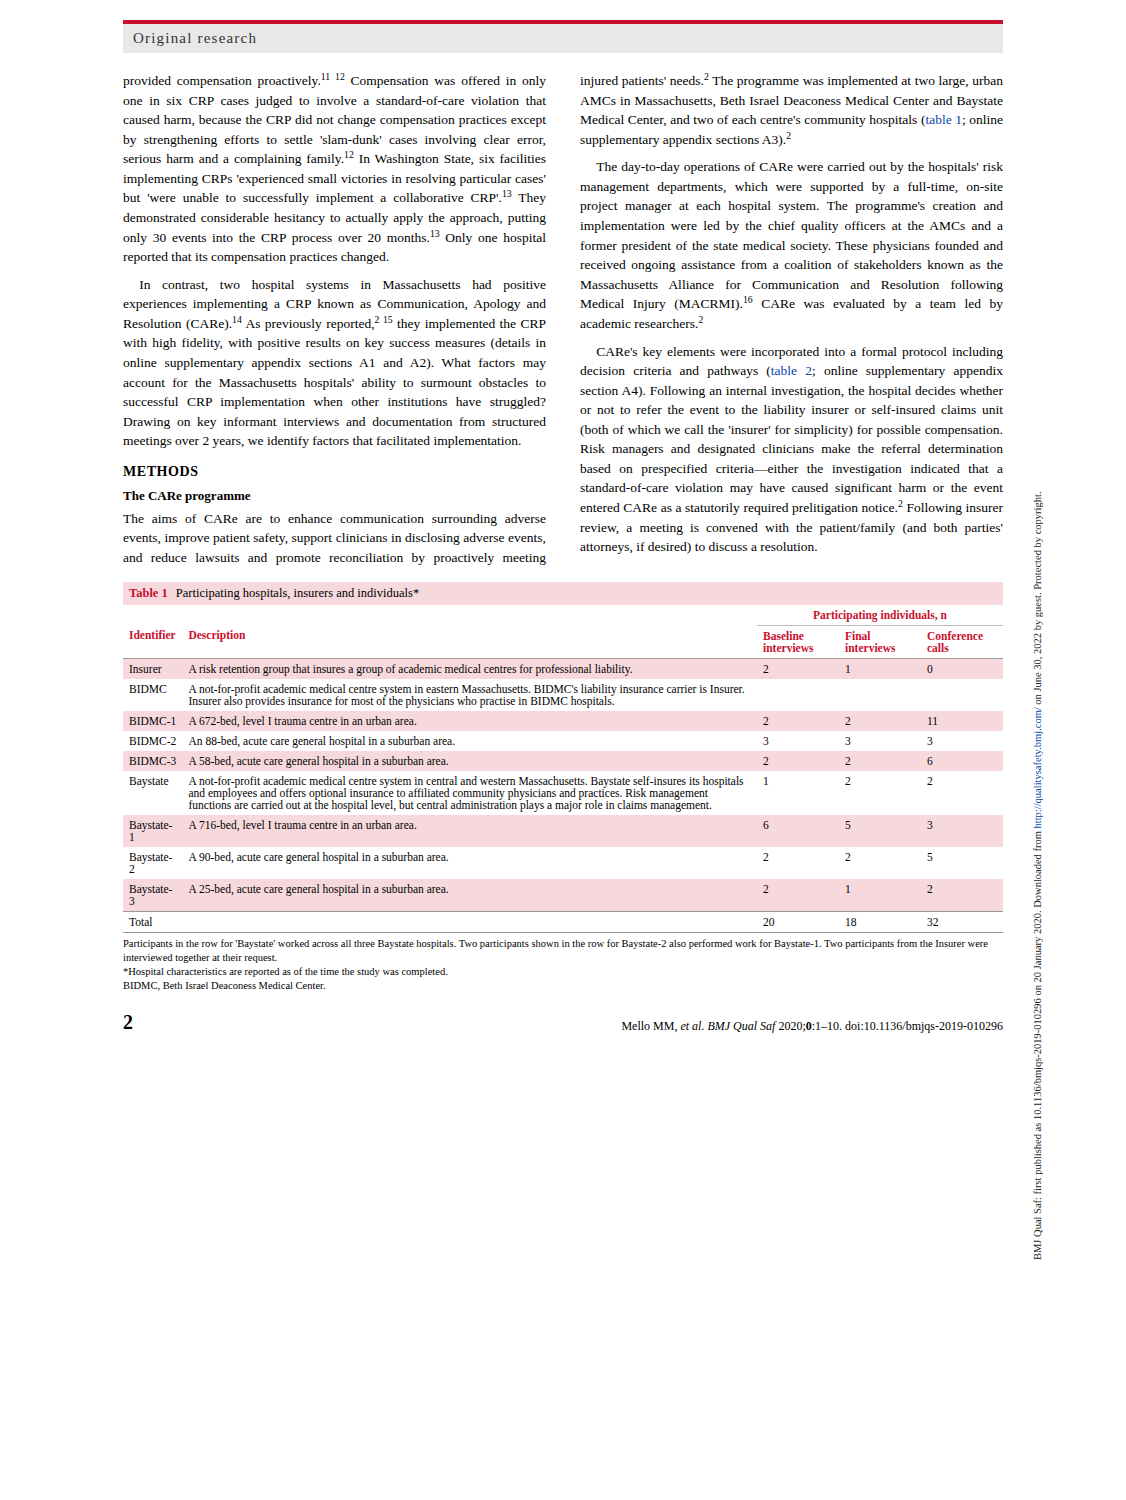BMJ Qual Saf: first published as 10.1136/bmjqs-2019-010296 on 20 January 2020. Downloaded from http://qualitysafety.bmj.com/ on June 30, 2022 by guest. Protected by copyright.
Original research
provided compensation proactively.11 12 Compensation was offered in only one in six CRP cases judged to involve a standard-of-care violation that caused harm, because the CRP did not change compensation practices except by strengthening efforts to settle 'slam-dunk' cases involving clear error, serious harm and a complaining family.12 In Washington State, six facilities implementing CRPs 'experienced small victories in resolving particular cases' but 'were unable to successfully implement a collaborative CRP'.13 They demonstrated considerable hesitancy to actually apply the approach, putting only 30 events into the CRP process over 20 months.13 Only one hospital reported that its compensation practices changed.
In contrast, two hospital systems in Massachusetts had positive experiences implementing a CRP known as Communication, Apology and Resolution (CARe).14 As previously reported,2 15 they implemented the CRP with high fidelity, with positive results on key success measures (details in online supplementary appendix sections A1 and A2). What factors may account for the Massachusetts hospitals' ability to surmount obstacles to successful CRP implementation when other institutions have struggled? Drawing on key informant interviews and documentation from structured meetings over 2 years, we identify factors that facilitated implementation.
METHODS
The CARe programme
The aims of CARe are to enhance communication surrounding adverse events, improve patient safety, support clinicians in disclosing adverse events, and reduce lawsuits and promote reconciliation by proactively meeting injured patients' needs.2 The programme was implemented at two large, urban AMCs in Massachusetts, Beth Israel Deaconess Medical Center and Baystate Medical Center, and two of each centre's community hospitals (table 1; online supplementary appendix sections A3).2
The day-to-day operations of CARe were carried out by the hospitals' risk management departments, which were supported by a full-time, on-site project manager at each hospital system. The programme's creation and implementation were led by the chief quality officers at the AMCs and a former president of the state medical society. These physicians founded and received ongoing assistance from a coalition of stakeholders known as the Massachusetts Alliance for Communication and Resolution following Medical Injury (MACRMI).16 CARe was evaluated by a team led by academic researchers.2
CARe's key elements were incorporated into a formal protocol including decision criteria and pathways (table 2; online supplementary appendix section A4). Following an internal investigation, the hospital decides whether or not to refer the event to the liability insurer or self-insured claims unit (both of which we call the 'insurer' for simplicity) for possible compensation. Risk managers and designated clinicians make the referral determination based on prespecified criteria—either the investigation indicated that a standard-of-care violation may have caused significant harm or the event entered CARe as a statutorily required prelitigation notice.2 Following insurer review, a meeting is convened with the patient/family (and both parties' attorneys, if desired) to discuss a resolution.
Table 1 Participating hospitals, insurers and individuals*
| | | Participating individuals, n |
| --- | --- | --- |
| Identifier | Description | Baseline interviews | Final interviews | Conference calls |
| Insurer | A risk retention group that insures a group of academic medical centres for professional liability. | 2 | 1 | 0 |
| BIDMC | A not-for-profit academic medical centre system in eastern Massachusetts. BIDMC's liability insurance carrier is Insurer. Insurer also provides insurance for most of the physicians who practise in BIDMC hospitals. | | | |
| BIDMC-1 | A 672-bed, level I trauma centre in an urban area. | 2 | 2 | 11 |
| BIDMC-2 | An 88-bed, acute care general hospital in a suburban area. | 3 | 3 | 3 |
| BIDMC-3 | A 58-bed, acute care general hospital in a suburban area. | 2 | 2 | 6 |
| Baystate | A not-for-profit academic medical centre system in central and western Massachusetts. Baystate self-insures its hospitals and employees and offers optional insurance to affiliated community physicians and practices. Risk management functions are carried out at the hospital level, but central administration plays a major role in claims management. | 1 | 2 | 2 |
| Baystate-1 | A 716-bed, level I trauma centre in an urban area. | 6 | 5 | 3 |
| Baystate-2 | A 90-bed, acute care general hospital in a suburban area. | 2 | 2 | 5 |
| Baystate-3 | A 25-bed, acute care general hospital in a suburban area. | 2 | 1 | 2 |
| Total | | 20 | 18 | 32 |
Participants in the row for 'Baystate' worked across all three Baystate hospitals. Two participants shown in the row for Baystate-2 also performed work for Baystate-1. Two participants from the Insurer were interviewed together at their request.
*Hospital characteristics are reported as of the time the study was completed.
BIDMC, Beth Israel Deaconess Medical Center.
2
Mello MM, et al. BMJ Qual Saf 2020;0:1–10. doi:10.1136/bmjqs-2019-010296